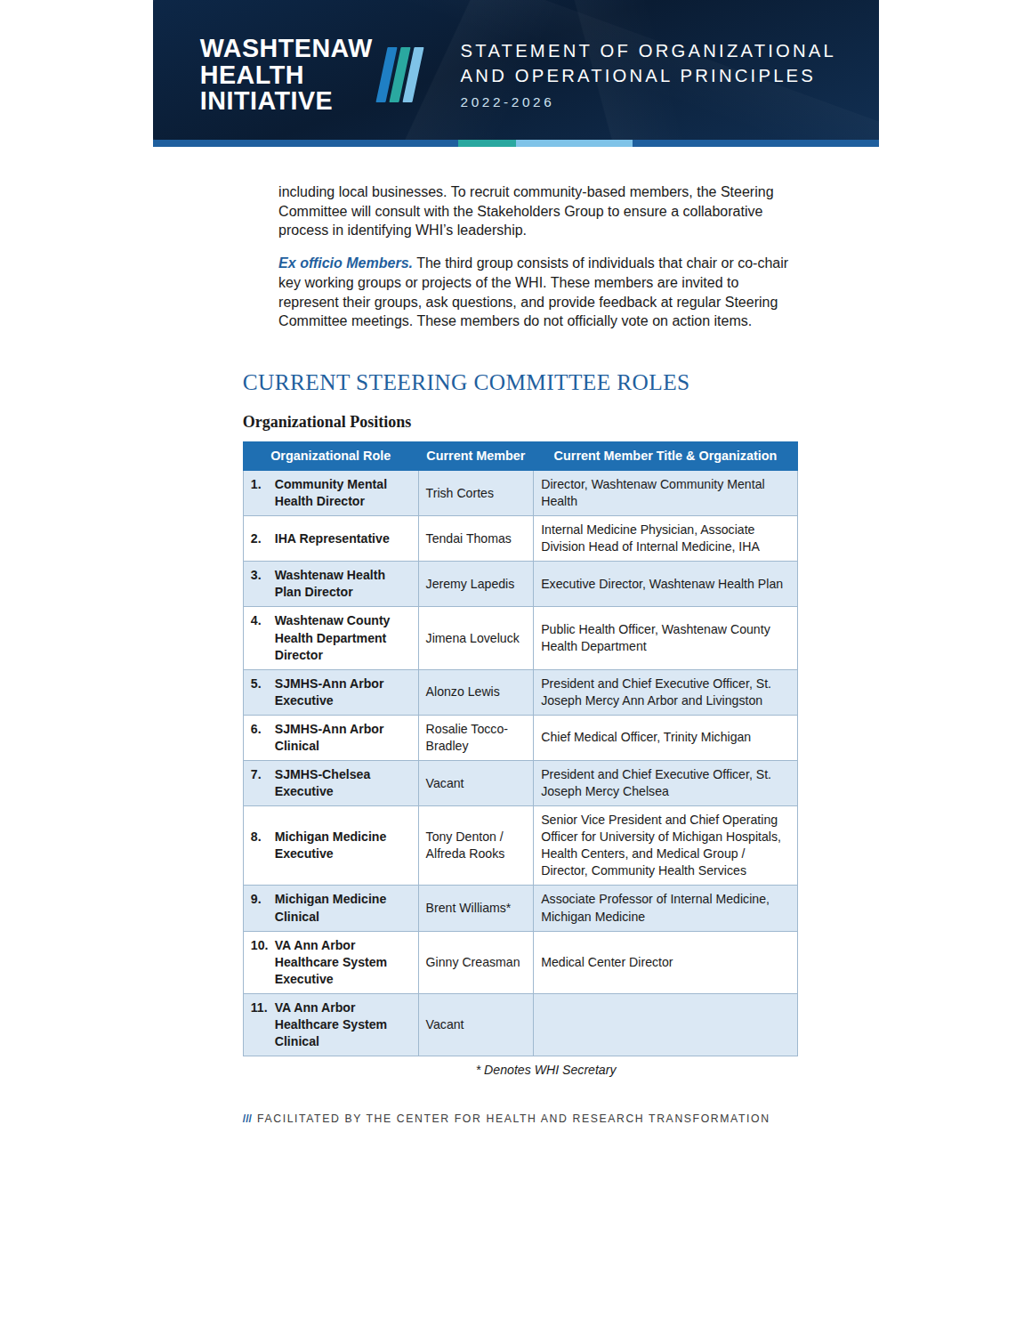Washtenaw Health Initiative
Statement of Organizational
and Operational Principles
2022-2026
including local businesses. To recruit community-based members, the Steering Committee will consult with the Stakeholders Group to ensure a collaborative process in identifying WHI’s leadership.
Ex officio Members. The third group consists of individuals that chair or co-chair key working groups or projects of the WHI. These members are invited to represent their groups, ask questions, and provide feedback at regular Steering Committee meetings. These members do not officially vote on action items.
CURRENT STEERING COMMITTEE ROLES
Organizational Positions
| Organizational Role | Current Member | Current Member Title & Organization |
| --- | --- | --- |
| 1. Community Mental Health Director | Trish Cortes | Director, Washtenaw Community Mental Health |
| 2. IHA Representative | Tendai Thomas | Internal Medicine Physician, Associate Division Head of Internal Medicine, IHA |
| 3. Washtenaw Health Plan Director | Jeremy Lapedis | Executive Director, Washtenaw Health Plan |
| 4. Washtenaw County Health Department Director | Jimena Loveluck | Public Health Officer, Washtenaw County Health Department |
| 5. SJMHS-Ann Arbor Executive | Alonzo Lewis | President and Chief Executive Officer, St. Joseph Mercy Ann Arbor and Livingston |
| 6. SJMHS-Ann Arbor Clinical | Rosalie Tocco-Bradley | Chief Medical Officer, Trinity Michigan |
| 7. SJMHS-Chelsea Executive | Vacant | President and Chief Executive Officer, St. Joseph Mercy Chelsea |
| 8. Michigan Medicine Executive | Tony Denton / Alfreda Rooks | Senior Vice President and Chief Operating Officer for University of Michigan Hospitals, Health Centers, and Medical Group / Director, Community Health Services |
| 9. Michigan Medicine Clinical | Brent Williams* | Associate Professor of Internal Medicine, Michigan Medicine |
| 10. VA Ann Arbor Healthcare System Executive | Ginny Creasman | Medical Center Director |
| 11. VA Ann Arbor Healthcare System Clinical | Vacant | |
* Denotes WHI Secretary
///FACILITATED BY THE CENTER FOR HEALTH AND RESEARCH TRANSFORMATION